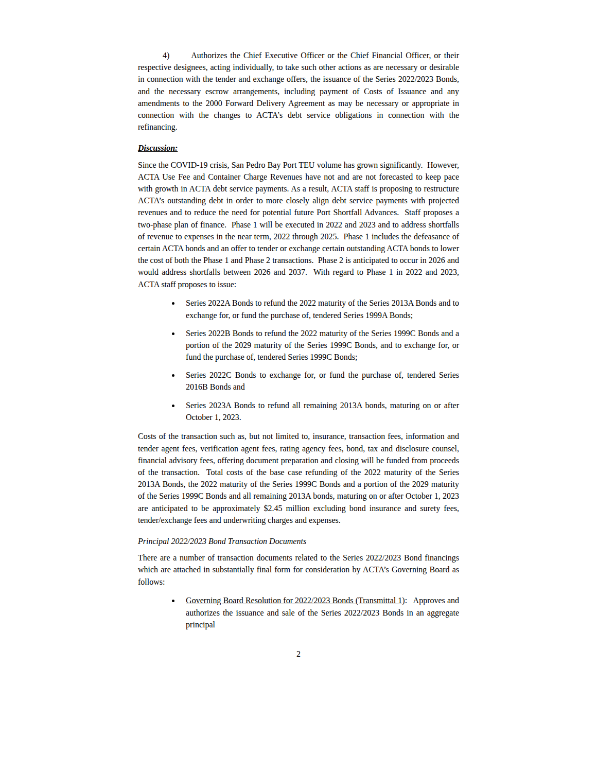4) Authorizes the Chief Executive Officer or the Chief Financial Officer, or their respective designees, acting individually, to take such other actions as are necessary or desirable in connection with the tender and exchange offers, the issuance of the Series 2022/2023 Bonds, and the necessary escrow arrangements, including payment of Costs of Issuance and any amendments to the 2000 Forward Delivery Agreement as may be necessary or appropriate in connection with the changes to ACTA’s debt service obligations in connection with the refinancing.
Discussion:
Since the COVID-19 crisis, San Pedro Bay Port TEU volume has grown significantly. However, ACTA Use Fee and Container Charge Revenues have not and are not forecasted to keep pace with growth in ACTA debt service payments. As a result, ACTA staff is proposing to restructure ACTA’s outstanding debt in order to more closely align debt service payments with projected revenues and to reduce the need for potential future Port Shortfall Advances. Staff proposes a two-phase plan of finance. Phase 1 will be executed in 2022 and 2023 and to address shortfalls of revenue to expenses in the near term, 2022 through 2025. Phase 1 includes the defeasance of certain ACTA bonds and an offer to tender or exchange certain outstanding ACTA bonds to lower the cost of both the Phase 1 and Phase 2 transactions. Phase 2 is anticipated to occur in 2026 and would address shortfalls between 2026 and 2037. With regard to Phase 1 in 2022 and 2023, ACTA staff proposes to issue:
Series 2022A Bonds to refund the 2022 maturity of the Series 2013A Bonds and to exchange for, or fund the purchase of, tendered Series 1999A Bonds;
Series 2022B Bonds to refund the 2022 maturity of the Series 1999C Bonds and a portion of the 2029 maturity of the Series 1999C Bonds, and to exchange for, or fund the purchase of, tendered Series 1999C Bonds;
Series 2022C Bonds to exchange for, or fund the purchase of, tendered Series 2016B Bonds and
Series 2023A Bonds to refund all remaining 2013A bonds, maturing on or after October 1, 2023.
Costs of the transaction such as, but not limited to, insurance, transaction fees, information and tender agent fees, verification agent fees, rating agency fees, bond, tax and disclosure counsel, financial advisory fees, offering document preparation and closing will be funded from proceeds of the transaction. Total costs of the base case refunding of the 2022 maturity of the Series 2013A Bonds, the 2022 maturity of the Series 1999C Bonds and a portion of the 2029 maturity of the Series 1999C Bonds and all remaining 2013A bonds, maturing on or after October 1, 2023 are anticipated to be approximately $2.45 million excluding bond insurance and surety fees, tender/exchange fees and underwriting charges and expenses.
Principal 2022/2023 Bond Transaction Documents
There are a number of transaction documents related to the Series 2022/2023 Bond financings which are attached in substantially final form for consideration by ACTA’s Governing Board as follows:
Governing Board Resolution for 2022/2023 Bonds (Transmittal 1): Approves and authorizes the issuance and sale of the Series 2022/2023 Bonds in an aggregate principal
2